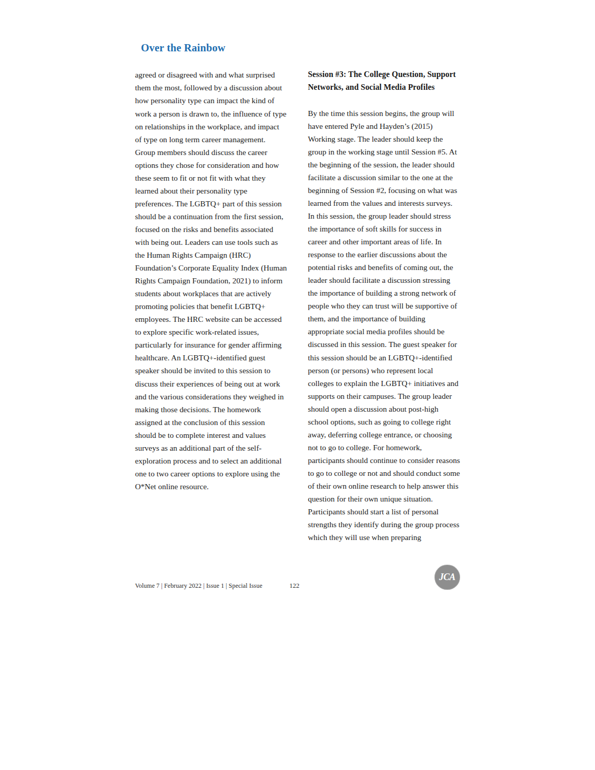Over the Rainbow
agreed or disagreed with and what surprised them the most, followed by a discussion about how personality type can impact the kind of work a person is drawn to, the influence of type on relationships in the workplace, and impact of type on long term career management. Group members should discuss the career options they chose for consideration and how these seem to fit or not fit with what they learned about their personality type preferences. The LGBTQ+ part of this session should be a continuation from the first session, focused on the risks and benefits associated with being out. Leaders can use tools such as the Human Rights Campaign (HRC) Foundation’s Corporate Equality Index (Human Rights Campaign Foundation, 2021) to inform students about workplaces that are actively promoting policies that benefit LGBTQ+ employees. The HRC website can be accessed to explore specific work-related issues, particularly for insurance for gender affirming healthcare. An LGBTQ+-identified guest speaker should be invited to this session to discuss their experiences of being out at work and the various considerations they weighed in making those decisions. The homework assigned at the conclusion of this session should be to complete interest and values surveys as an additional part of the self-exploration process and to select an additional one to two career options to explore using the O*Net online resource.
Session #3: The College Question, Support Networks, and Social Media Profiles
By the time this session begins, the group will have entered Pyle and Hayden’s (2015) Working stage. The leader should keep the group in the working stage until Session #5. At the beginning of the session, the leader should facilitate a discussion similar to the one at the beginning of Session #2, focusing on what was learned from the values and interests surveys. In this session, the group leader should stress the importance of soft skills for success in career and other important areas of life. In response to the earlier discussions about the potential risks and benefits of coming out, the leader should facilitate a discussion stressing the importance of building a strong network of people who they can trust will be supportive of them, and the importance of building appropriate social media profiles should be discussed in this session. The guest speaker for this session should be an LGBTQ+-identified person (or persons) who represent local colleges to explain the LGBTQ+ initiatives and supports on their campuses. The group leader should open a discussion about post-high school options, such as going to college right away, deferring college entrance, or choosing not to go to college. For homework, participants should continue to consider reasons to go to college or not and should conduct some of their own online research to help answer this question for their own unique situation. Participants should start a list of personal strengths they identify during the group process which they will use when preparing
Volume 7 | February 2022 | Issue 1 | Special Issue 122
JCA